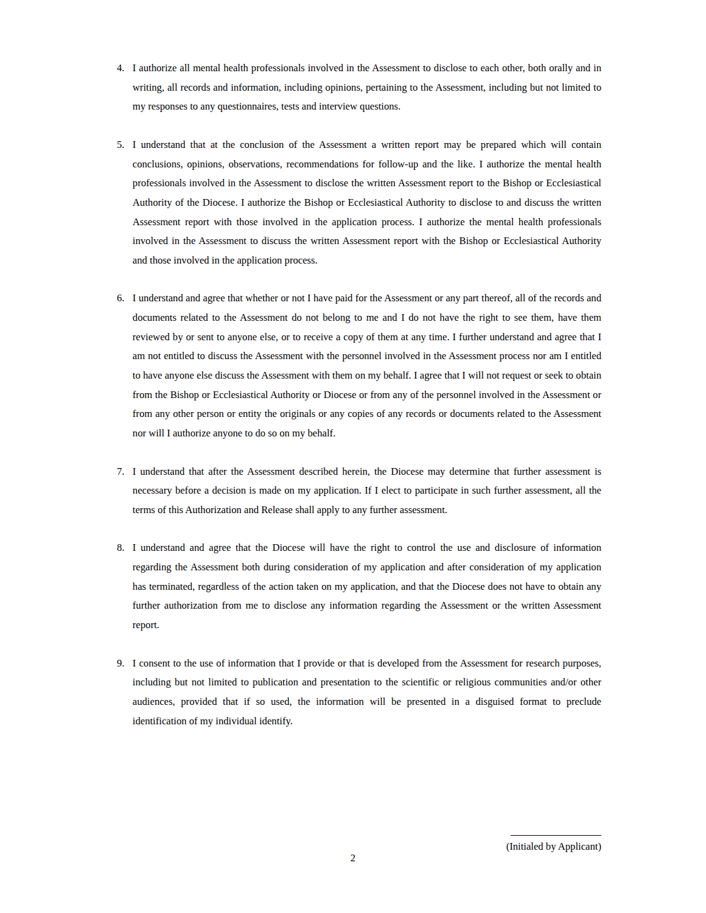I authorize all mental health professionals involved in the Assessment to disclose to each other, both orally and in writing, all records and information, including opinions, pertaining to the Assessment, including but not limited to my responses to any questionnaires, tests and interview questions.
I understand that at the conclusion of the Assessment a written report may be prepared which will contain conclusions, opinions, observations, recommendations for follow-up and the like. I authorize the mental health professionals involved in the Assessment to disclose the written Assessment report to the Bishop or Ecclesiastical Authority of the Diocese. I authorize the Bishop or Ecclesiastical Authority to disclose to and discuss the written Assessment report with those involved in the application process. I authorize the mental health professionals involved in the Assessment to discuss the written Assessment report with the Bishop or Ecclesiastical Authority and those involved in the application process.
I understand and agree that whether or not I have paid for the Assessment or any part thereof, all of the records and documents related to the Assessment do not belong to me and I do not have the right to see them, have them reviewed by or sent to anyone else, or to receive a copy of them at any time. I further understand and agree that I am not entitled to discuss the Assessment with the personnel involved in the Assessment process nor am I entitled to have anyone else discuss the Assessment with them on my behalf. I agree that I will not request or seek to obtain from the Bishop or Ecclesiastical Authority or Diocese or from any of the personnel involved in the Assessment or from any other person or entity the originals or any copies of any records or documents related to the Assessment nor will I authorize anyone to do so on my behalf.
I understand that after the Assessment described herein, the Diocese may determine that further assessment is necessary before a decision is made on my application. If I elect to participate in such further assessment, all the terms of this Authorization and Release shall apply to any further assessment.
I understand and agree that the Diocese will have the right to control the use and disclosure of information regarding the Assessment both during consideration of my application and after consideration of my application has terminated, regardless of the action taken on my application, and that the Diocese does not have to obtain any further authorization from me to disclose any information regarding the Assessment or the written Assessment report.
I consent to the use of information that I provide or that is developed from the Assessment for research purposes, including but not limited to publication and presentation to the scientific or religious communities and/or other audiences, provided that if so used, the information will be presented in a disguised format to preclude identification of my individual identify.
(Initialed by Applicant)
2